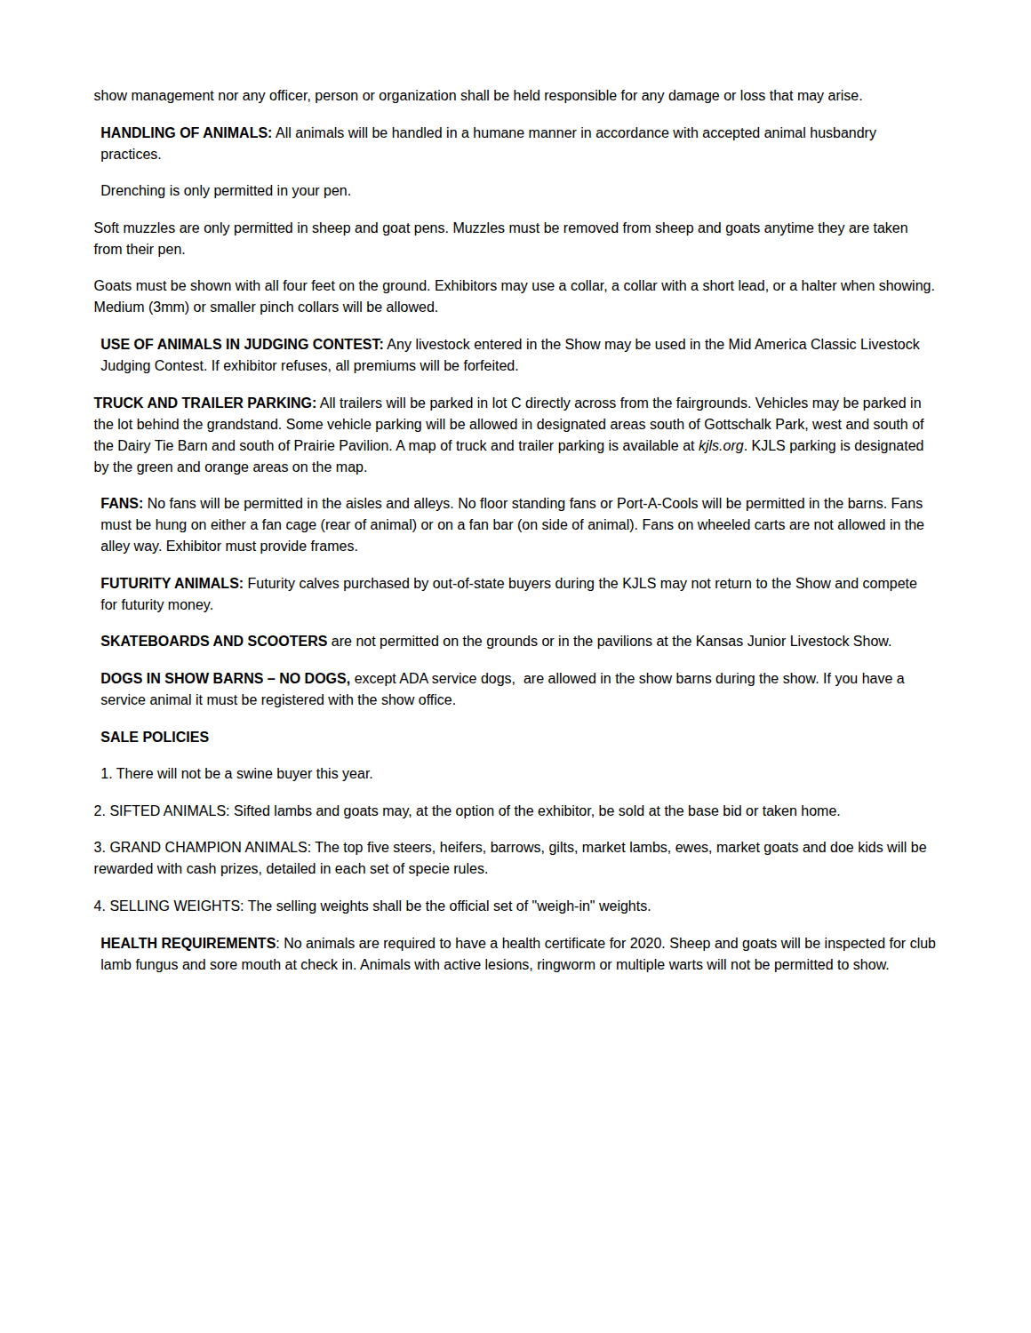show management nor any officer, person or organization shall be held responsible for any damage or loss that may arise.
HANDLING OF ANIMALS: All animals will be handled in a humane manner in accordance with accepted animal husbandry practices.
Drenching is only permitted in your pen.
Soft muzzles are only permitted in sheep and goat pens. Muzzles must be removed from sheep and goats anytime they are taken from their pen.
Goats must be shown with all four feet on the ground. Exhibitors may use a collar, a collar with a short lead, or a halter when showing. Medium (3mm) or smaller pinch collars will be allowed.
USE OF ANIMALS IN JUDGING CONTEST: Any livestock entered in the Show may be used in the Mid America Classic Livestock Judging Contest. If exhibitor refuses, all premiums will be forfeited.
TRUCK AND TRAILER PARKING: All trailers will be parked in lot C directly across from the fairgrounds. Vehicles may be parked in the lot behind the grandstand. Some vehicle parking will be allowed in designated areas south of Gottschalk Park, west and south of the Dairy Tie Barn and south of Prairie Pavilion. A map of truck and trailer parking is available at kjls.org. KJLS parking is designated by the green and orange areas on the map.
FANS: No fans will be permitted in the aisles and alleys. No floor standing fans or Port-A-Cools will be permitted in the barns. Fans must be hung on either a fan cage (rear of animal) or on a fan bar (on side of animal). Fans on wheeled carts are not allowed in the alley way. Exhibitor must provide frames.
FUTURITY ANIMALS: Futurity calves purchased by out-of-state buyers during the KJLS may not return to the Show and compete for futurity money.
SKATEBOARDS AND SCOOTERS are not permitted on the grounds or in the pavilions at the Kansas Junior Livestock Show.
DOGS IN SHOW BARNS – NO DOGS, except ADA service dogs, are allowed in the show barns during the show. If you have a service animal it must be registered with the show office.
SALE POLICIES
1. There will not be a swine buyer this year.
2. SIFTED ANIMALS: Sifted lambs and goats may, at the option of the exhibitor, be sold at the base bid or taken home.
3. GRAND CHAMPION ANIMALS: The top five steers, heifers, barrows, gilts, market lambs, ewes, market goats and doe kids will be rewarded with cash prizes, detailed in each set of specie rules.
4. SELLING WEIGHTS: The selling weights shall be the official set of "weigh-in" weights.
HEALTH REQUIREMENTS: No animals are required to have a health certificate for 2020. Sheep and goats will be inspected for club lamb fungus and sore mouth at check in. Animals with active lesions, ringworm or multiple warts will not be permitted to show.